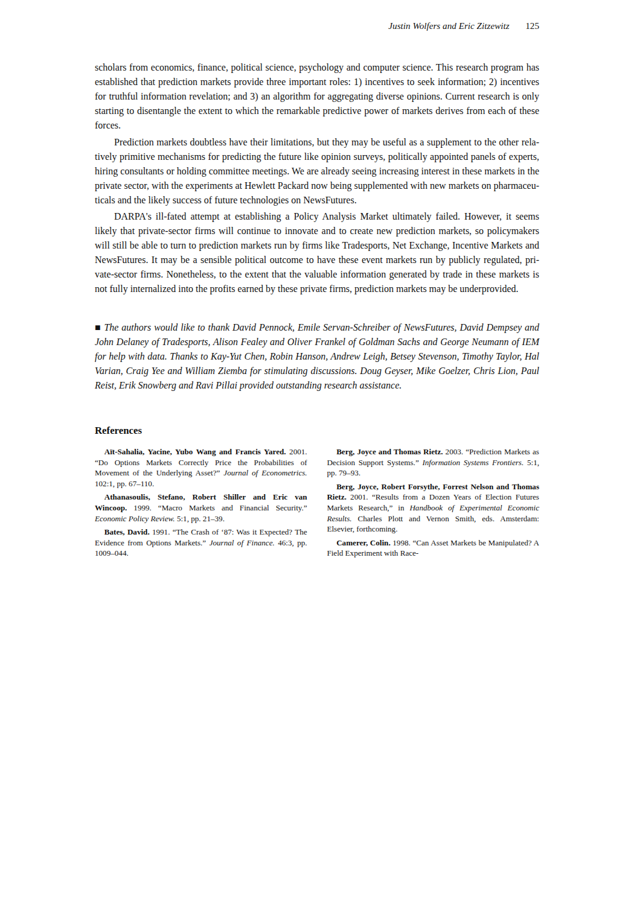Justin Wolfers and Eric Zitzewitz 125
scholars from economics, finance, political science, psychology and computer science. This research program has established that prediction markets provide three important roles: 1) incentives to seek information; 2) incentives for truthful information revelation; and 3) an algorithm for aggregating diverse opinions. Current research is only starting to disentangle the extent to which the remarkable predictive power of markets derives from each of these forces.
Prediction markets doubtless have their limitations, but they may be useful as a supplement to the other relatively primitive mechanisms for predicting the future like opinion surveys, politically appointed panels of experts, hiring consultants or holding committee meetings. We are already seeing increasing interest in these markets in the private sector, with the experiments at Hewlett Packard now being supplemented with new markets on pharmaceuticals and the likely success of future technologies on NewsFutures.
DARPA's ill-fated attempt at establishing a Policy Analysis Market ultimately failed. However, it seems likely that private-sector firms will continue to innovate and to create new prediction markets, so policymakers will still be able to turn to prediction markets run by firms like Tradesports, Net Exchange, Incentive Markets and NewsFutures. It may be a sensible political outcome to have these event markets run by publicly regulated, private-sector firms. Nonetheless, to the extent that the valuable information generated by trade in these markets is not fully internalized into the profits earned by these private firms, prediction markets may be underprovided.
The authors would like to thank David Pennock, Emile Servan-Schreiber of NewsFutures, David Dempsey and John Delaney of Tradesports, Alison Fealey and Oliver Frankel of Goldman Sachs and George Neumann of IEM for help with data. Thanks to Kay-Yut Chen, Robin Hanson, Andrew Leigh, Betsey Stevenson, Timothy Taylor, Hal Varian, Craig Yee and William Ziemba for stimulating discussions. Doug Geyser, Mike Goelzer, Chris Lion, Paul Reist, Erik Snowberg and Ravi Pillai provided outstanding research assistance.
References
Aït-Sahalia, Yacine, Yubo Wang and Francis Yared. 2001. “Do Options Markets Correctly Price the Probabilities of Movement of the Underlying Asset?” Journal of Econometrics. 102:1, pp. 67–110.
Athanasoulis, Stefano, Robert Shiller and Eric van Wincoop. 1999. “Macro Markets and Financial Security.” Economic Policy Review. 5:1, pp. 21–39.
Bates, David. 1991. “The Crash of ‘87: Was it Expected? The Evidence from Options Markets.” Journal of Finance. 46:3, pp. 1009–044.
Berg, Joyce and Thomas Rietz. 2003. “Prediction Markets as Decision Support Systems.” Information Systems Frontiers. 5:1, pp. 79–93.
Berg, Joyce, Robert Forsythe, Forrest Nelson and Thomas Rietz. 2001. “Results from a Dozen Years of Election Futures Markets Research,” in Handbook of Experimental Economic Results. Charles Plott and Vernon Smith, eds. Amsterdam: Elsevier, forthcoming.
Camerer, Colin. 1998. “Can Asset Markets be Manipulated? A Field Experiment with Race-